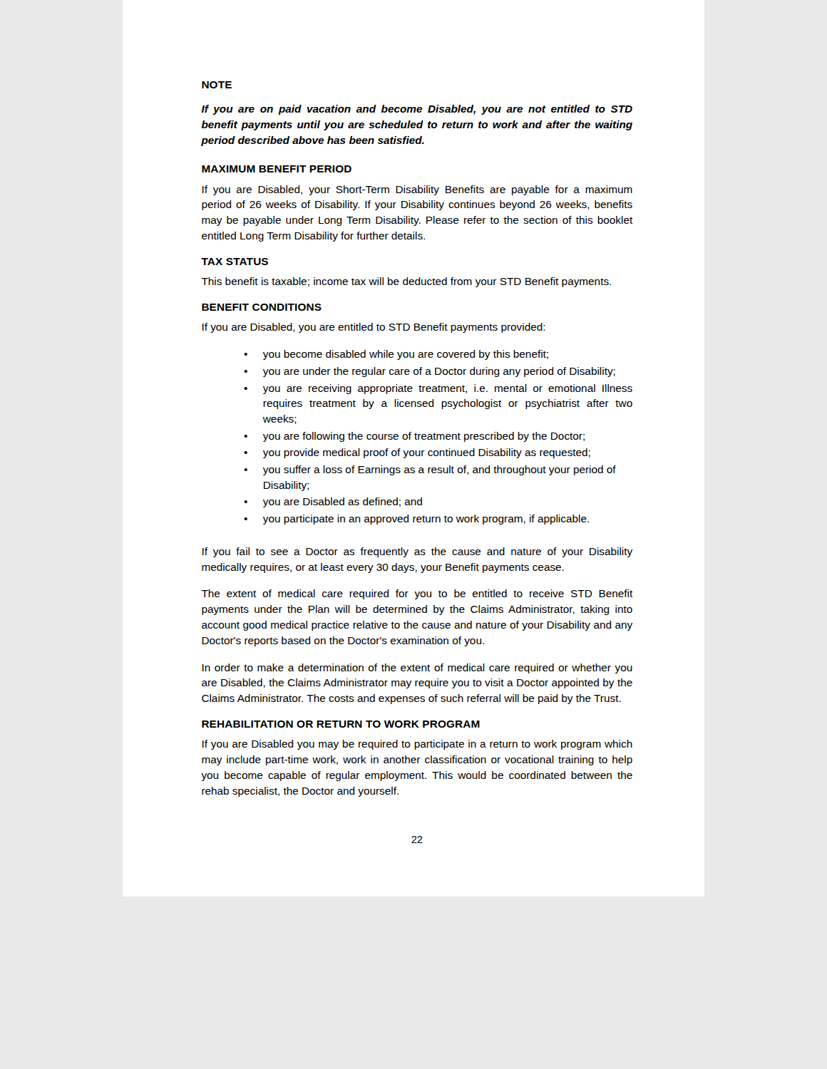NOTE
If you are on paid vacation and become Disabled, you are not entitled to STD benefit payments until you are scheduled to return to work and after the waiting period described above has been satisfied.
MAXIMUM BENEFIT PERIOD
If you are Disabled, your Short-Term Disability Benefits are payable for a maximum period of 26 weeks of Disability. If your Disability continues beyond 26 weeks, benefits may be payable under Long Term Disability. Please refer to the section of this booklet entitled Long Term Disability for further details.
TAX STATUS
This benefit is taxable; income tax will be deducted from your STD Benefit payments.
BENEFIT CONDITIONS
If you are Disabled, you are entitled to STD Benefit payments provided:
you become disabled while you are covered by this benefit;
you are under the regular care of a Doctor during any period of Disability;
you are receiving appropriate treatment, i.e. mental or emotional Illness requires treatment by a licensed psychologist or psychiatrist after two weeks;
you are following the course of treatment prescribed by the Doctor;
you provide medical proof of your continued Disability as requested;
you suffer a loss of Earnings as a result of, and throughout your period of Disability;
you are Disabled as defined; and
you participate in an approved return to work program, if applicable.
If you fail to see a Doctor as frequently as the cause and nature of your Disability medically requires, or at least every 30 days, your Benefit payments cease.
The extent of medical care required for you to be entitled to receive STD Benefit payments under the Plan will be determined by the Claims Administrator, taking into account good medical practice relative to the cause and nature of your Disability and any Doctor's reports based on the Doctor's examination of you.
In order to make a determination of the extent of medical care required or whether you are Disabled, the Claims Administrator may require you to visit a Doctor appointed by the Claims Administrator. The costs and expenses of such referral will be paid by the Trust.
REHABILITATION OR RETURN TO WORK PROGRAM
If you are Disabled you may be required to participate in a return to work program which may include part-time work, work in another classification or vocational training to help you become capable of regular employment. This would be coordinated between the rehab specialist, the Doctor and yourself.
22